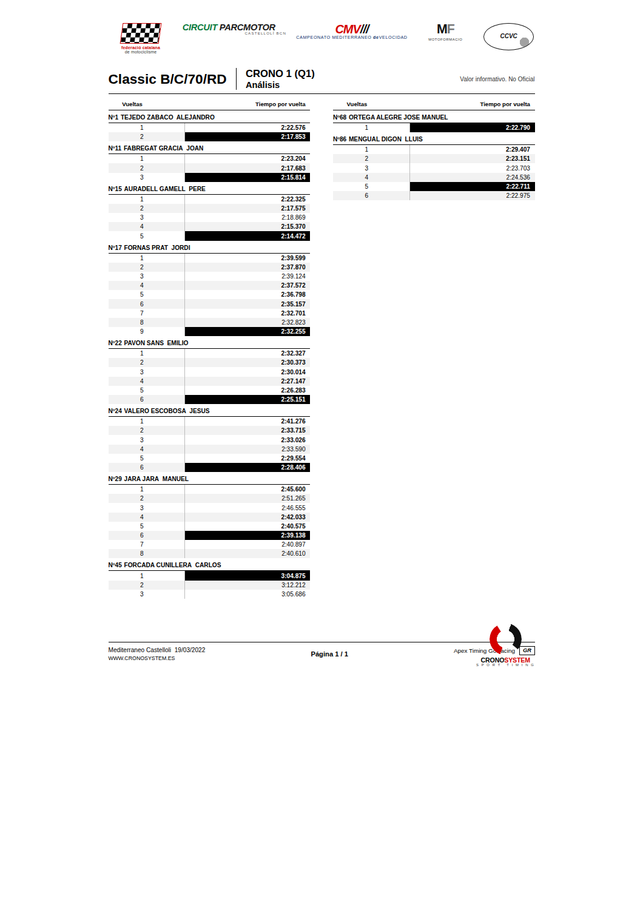federació catalanade motociclisme
CIRCUIT PARCMOTOR
CASTELLOLÍ BCN
CMV///
CAMPEONATO MEDITERRANEO de VELOCIDAD
MF
MOTOFORMACIO
CCVC
Classic B/C/70/RD
CRONO 1 (Q1)
Análisis
Valor informativo. No Oficial
| Vueltas | Tiempo por vuelta |
| --- | --- |
| Nº1 TEJEDO ZABACO ALEJANDRO |
| 1 | 2:22.576 |
| 2 | 2:17.853 |
| Nº11 FABREGAT GRACIA JOAN |
| 1 | 2:23.204 |
| 2 | 2:17.683 |
| 3 | 2:15.814 |
| Nº15 AURADELL GAMELL PERE |
| 1 | 2:22.325 |
| 2 | 2:17.575 |
| 3 | 2:18.869 |
| 4 | 2:15.370 |
| 5 | 2:14.472 |
| Nº17 FORNAS PRAT JORDI |
| 1 | 2:39.599 |
| 2 | 2:37.870 |
| 3 | 2:39.124 |
| 4 | 2:37.572 |
| 5 | 2:36.798 |
| 6 | 2:35.157 |
| 7 | 2:32.701 |
| 8 | 2:32.823 |
| 9 | 2:32.255 |
| Nº22 PAVON SANS EMILIO |
| 1 | 2:32.327 |
| 2 | 2:30.373 |
| 3 | 2:30.014 |
| 4 | 2:27.147 |
| 5 | 2:26.283 |
| 6 | 2:25.151 |
| Nº24 VALERO ESCOBOSA JESUS |
| 1 | 2:41.276 |
| 2 | 2:33.715 |
| 3 | 2:33.026 |
| 4 | 2:33.590 |
| 5 | 2:29.554 |
| 6 | 2:28.406 |
| Nº29 JARA JARA MANUEL |
| 1 | 2:45.600 |
| 2 | 2:51.265 |
| 3 | 2:46.555 |
| 4 | 2:42.033 |
| 5 | 2:40.575 |
| 6 | 2:39.138 |
| 7 | 2:40.897 |
| 8 | 2:40.610 |
| Nº45 FORCADA CUNILLERA CARLOS |
| 1 | 3:04.875 |
| 2 | 3:12.212 |
| 3 | 3:05.686 |
| Vueltas | Tiempo por vuelta |
| --- | --- |
| Nº68 ORTEGA ALEGRE JOSE MANUEL |
| 1 | 2:22.790 |
| Nº86 MENGUAL DIGON LLUIS |
| 1 | 2:29.407 |
| 2 | 2:23.151 |
| 3 | 2:23.703 |
| 4 | 2:24.536 |
| 5 | 2:22.711 |
| 6 | 2:22.975 |
Mediterraneo Castelloli 19/03/2022
WWW.CRONOSYSTEM.ES
Página 1 / 1
Apex Timing GoRacing GR
CRONOSYSTEM
S P O R T T I M I N G